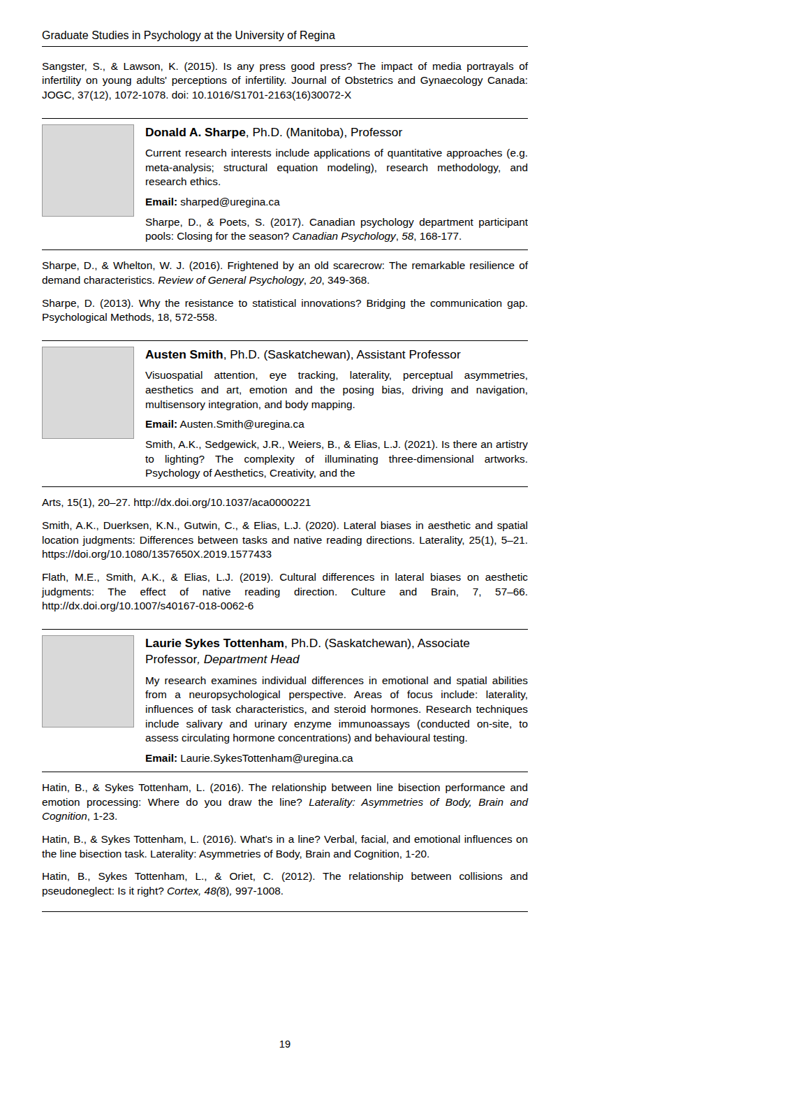Graduate Studies in Psychology at the University of Regina
Sangster, S., & Lawson, K. (2015). Is any press good press? The impact of media portrayals of infertility on young adults' perceptions of infertility. Journal of Obstetrics and Gynaecology Canada: JOGC, 37(12), 1072-1078. doi: 10.1016/S1701-2163(16)30072-X
Donald A. Sharpe, Ph.D. (Manitoba), Professor
Current research interests include applications of quantitative approaches (e.g. meta-analysis; structural equation modeling), research methodology, and research ethics.
Email: sharped@uregina.ca
Sharpe, D., & Poets, S. (2017). Canadian psychology department participant pools: Closing for the season? Canadian Psychology, 58, 168-177.
Sharpe, D., & Whelton, W. J. (2016). Frightened by an old scarecrow: The remarkable resilience of demand characteristics. Review of General Psychology, 20, 349-368.
Sharpe, D. (2013). Why the resistance to statistical innovations? Bridging the communication gap. Psychological Methods, 18, 572-558.
Austen Smith, Ph.D. (Saskatchewan), Assistant Professor
Visuospatial attention, eye tracking, laterality, perceptual asymmetries, aesthetics and art, emotion and the posing bias, driving and navigation, multisensory integration, and body mapping.
Email: Austen.Smith@uregina.ca
Smith, A.K., Sedgewick, J.R., Weiers, B., & Elias, L.J. (2021). Is there an artistry to lighting? The complexity of illuminating three-dimensional artworks. Psychology of Aesthetics, Creativity, and the
Arts, 15(1), 20–27. http://dx.doi.org/10.1037/aca0000221
Smith, A.K., Duerksen, K.N., Gutwin, C., & Elias, L.J. (2020). Lateral biases in aesthetic and spatial location judgments: Differences between tasks and native reading directions. Laterality, 25(1), 5–21. https://doi.org/10.1080/1357650X.2019.1577433
Flath, M.E., Smith, A.K., & Elias, L.J. (2019). Cultural differences in lateral biases on aesthetic judgments: The effect of native reading direction. Culture and Brain, 7, 57–66. http://dx.doi.org/10.1007/s40167-018-0062-6
Laurie Sykes Tottenham, Ph.D. (Saskatchewan), Associate Professor, Department Head
My research examines individual differences in emotional and spatial abilities from a neuropsychological perspective. Areas of focus include: laterality, influences of task characteristics, and steroid hormones. Research techniques include salivary and urinary enzyme immunoassays (conducted on-site, to assess circulating hormone concentrations) and behavioural testing.
Email: Laurie.SykesTottenham@uregina.ca
Hatin, B., & Sykes Tottenham, L. (2016). The relationship between line bisection performance and emotion processing: Where do you draw the line? Laterality: Asymmetries of Body, Brain and Cognition, 1-23.
Hatin, B., & Sykes Tottenham, L. (2016). What's in a line? Verbal, facial, and emotional influences on the line bisection task. Laterality: Asymmetries of Body, Brain and Cognition, 1-20.
Hatin, B., Sykes Tottenham, L., & Oriet, C. (2012). The relationship between collisions and pseudoneglect: Is it right? Cortex, 48(8), 997-1008.
19